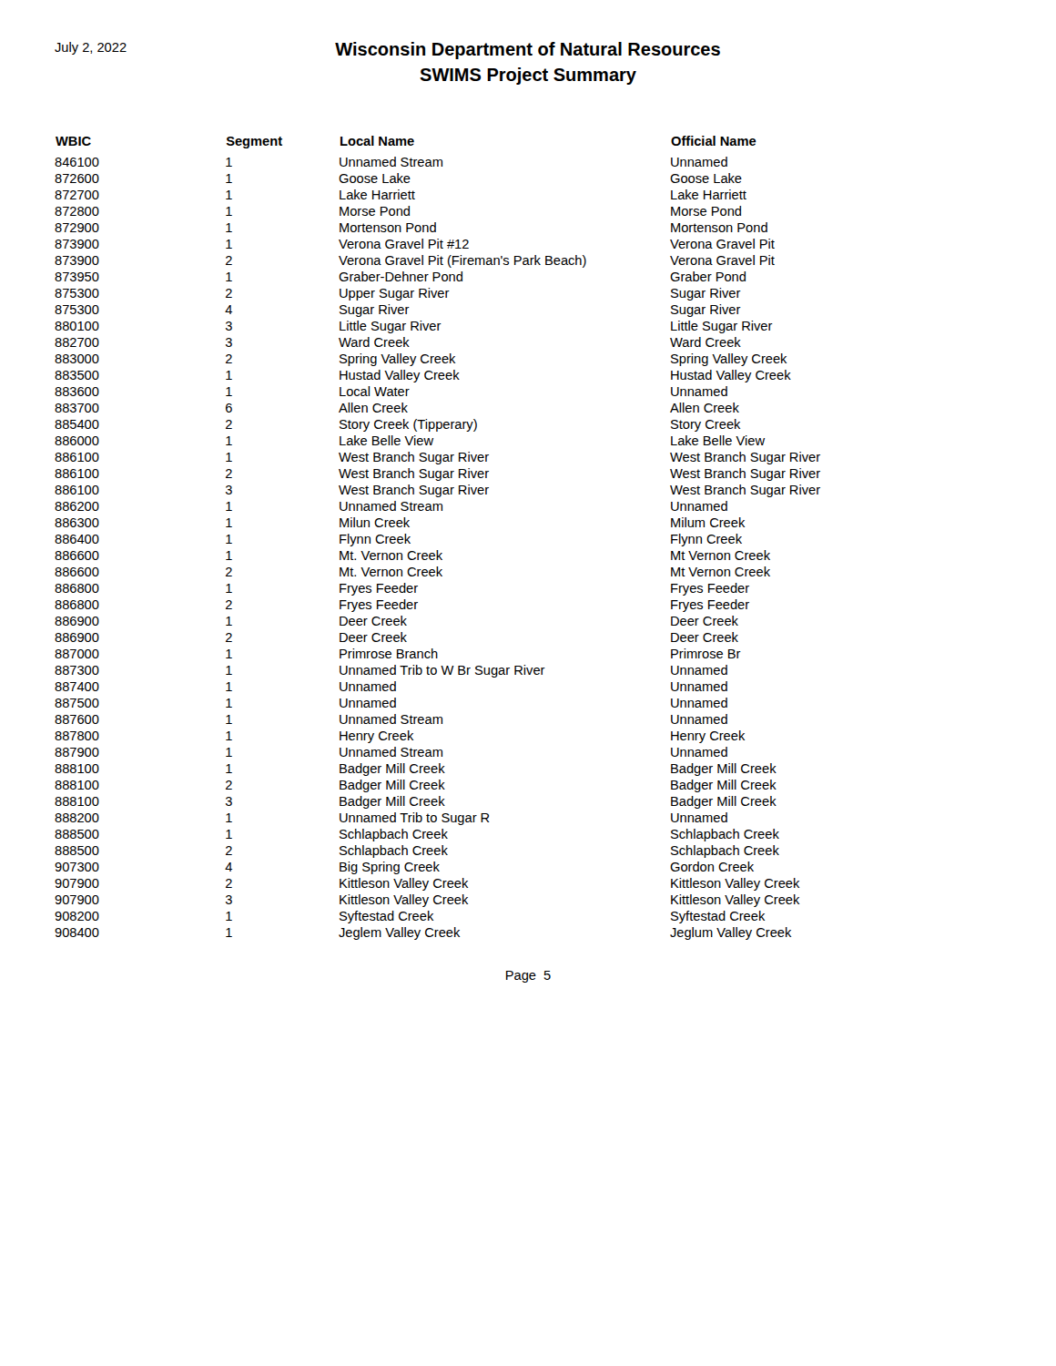July 2, 2022
Wisconsin Department of Natural Resources
SWIMS Project Summary
| WBIC | Segment | Local Name | Official Name |
| --- | --- | --- | --- |
| 846100 | 1 | Unnamed Stream | Unnamed |
| 872600 | 1 | Goose Lake | Goose Lake |
| 872700 | 1 | Lake Harriett | Lake Harriett |
| 872800 | 1 | Morse Pond | Morse Pond |
| 872900 | 1 | Mortenson Pond | Mortenson Pond |
| 873900 | 1 | Verona Gravel Pit #12 | Verona Gravel Pit |
| 873900 | 2 | Verona Gravel Pit (Fireman's Park Beach) | Verona Gravel Pit |
| 873950 | 1 | Graber-Dehner Pond | Graber Pond |
| 875300 | 2 | Upper Sugar River | Sugar River |
| 875300 | 4 | Sugar River | Sugar River |
| 880100 | 3 | Little Sugar River | Little Sugar River |
| 882700 | 3 | Ward Creek | Ward Creek |
| 883000 | 2 | Spring Valley Creek | Spring Valley Creek |
| 883500 | 1 | Hustad Valley Creek | Hustad Valley Creek |
| 883600 | 1 | Local Water | Unnamed |
| 883700 | 6 | Allen Creek | Allen Creek |
| 885400 | 2 | Story Creek (Tipperary) | Story Creek |
| 886000 | 1 | Lake Belle View | Lake Belle View |
| 886100 | 1 | West Branch Sugar River | West Branch Sugar River |
| 886100 | 2 | West Branch Sugar River | West Branch Sugar River |
| 886100 | 3 | West Branch Sugar River | West Branch Sugar River |
| 886200 | 1 | Unnamed Stream | Unnamed |
| 886300 | 1 | Milun Creek | Milum Creek |
| 886400 | 1 | Flynn Creek | Flynn Creek |
| 886600 | 1 | Mt. Vernon Creek | Mt Vernon Creek |
| 886600 | 2 | Mt. Vernon Creek | Mt Vernon Creek |
| 886800 | 1 | Fryes Feeder | Fryes Feeder |
| 886800 | 2 | Fryes Feeder | Fryes Feeder |
| 886900 | 1 | Deer Creek | Deer Creek |
| 886900 | 2 | Deer Creek | Deer Creek |
| 887000 | 1 | Primrose Branch | Primrose Br |
| 887300 | 1 | Unnamed Trib to W Br Sugar River | Unnamed |
| 887400 | 1 | Unnamed | Unnamed |
| 887500 | 1 | Unnamed | Unnamed |
| 887600 | 1 | Unnamed Stream | Unnamed |
| 887800 | 1 | Henry Creek | Henry Creek |
| 887900 | 1 | Unnamed Stream | Unnamed |
| 888100 | 1 | Badger Mill Creek | Badger Mill Creek |
| 888100 | 2 | Badger Mill Creek | Badger Mill Creek |
| 888100 | 3 | Badger Mill Creek | Badger Mill Creek |
| 888200 | 1 | Unnamed Trib to Sugar R | Unnamed |
| 888500 | 1 | Schlapbach Creek | Schlapbach Creek |
| 888500 | 2 | Schlapbach Creek | Schlapbach Creek |
| 907300 | 4 | Big Spring Creek | Gordon Creek |
| 907900 | 2 | Kittleson Valley Creek | Kittleson Valley Creek |
| 907900 | 3 | Kittleson Valley Creek | Kittleson Valley Creek |
| 908200 | 1 | Syftestad Creek | Syftestad Creek |
| 908400 | 1 | Jeglem Valley Creek | Jeglum Valley Creek |
Page 5